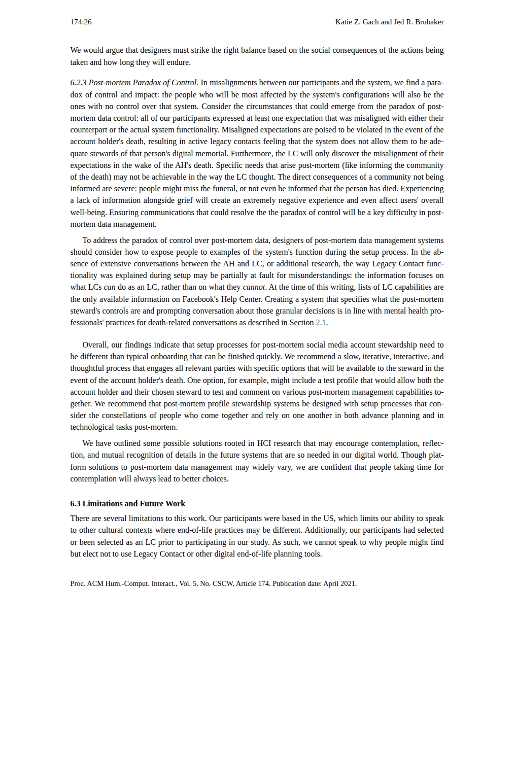174:26 Katie Z. Gach and Jed R. Brubaker
We would argue that designers must strike the right balance based on the social consequences of the actions being taken and how long they will endure.
6.2.3 Post-mortem Paradox of Control.
In misalignments between our participants and the system, we find a paradox of control and impact: the people who will be most affected by the system's configurations will also be the ones with no control over that system. Consider the circumstances that could emerge from the paradox of post-mortem data control: all of our participants expressed at least one expectation that was misaligned with either their counterpart or the actual system functionality. Misaligned expectations are poised to be violated in the event of the account holder's death, resulting in active legacy contacts feeling that the system does not allow them to be adequate stewards of that person's digital memorial. Furthermore, the LC will only discover the misalignment of their expectations in the wake of the AH's death. Specific needs that arise post-mortem (like informing the community of the death) may not be achievable in the way the LC thought. The direct consequences of a community not being informed are severe: people might miss the funeral, or not even be informed that the person has died. Experiencing a lack of information alongside grief will create an extremely negative experience and even affect users' overall well-being. Ensuring communications that could resolve the the paradox of control will be a key difficulty in post-mortem data management.
To address the paradox of control over post-mortem data, designers of post-mortem data management systems should consider how to expose people to examples of the system's function during the setup process. In the absence of extensive conversations between the AH and LC, or additional research, the way Legacy Contact functionality was explained during setup may be partially at fault for misunderstandings: the information focuses on what LCs can do as an LC, rather than on what they cannot. At the time of this writing, lists of LC capabilities are the only available information on Facebook's Help Center. Creating a system that specifies what the post-mortem steward's controls are and prompting conversation about those granular decisions is in line with mental health professionals' practices for death-related conversations as described in Section 2.1.
Overall, our findings indicate that setup processes for post-mortem social media account stewardship need to be different than typical onboarding that can be finished quickly. We recommend a slow, iterative, interactive, and thoughtful process that engages all relevant parties with specific options that will be available to the steward in the event of the account holder's death. One option, for example, might include a test profile that would allow both the account holder and their chosen steward to test and comment on various post-mortem management capabilities together. We recommend that post-mortem profile stewardship systems be designed with setup processes that consider the constellations of people who come together and rely on one another in both advance planning and in technological tasks post-mortem.
We have outlined some possible solutions rooted in HCI research that may encourage contemplation, reflection, and mutual recognition of details in the future systems that are so needed in our digital world. Though platform solutions to post-mortem data management may widely vary, we are confident that people taking time for contemplation will always lead to better choices.
6.3 Limitations and Future Work
There are several limitations to this work. Our participants were based in the US, which limits our ability to speak to other cultural contexts where end-of-life practices may be different. Additionally, our participants had selected or been selected as an LC prior to participating in our study. As such, we cannot speak to why people might find but elect not to use Legacy Contact or other digital end-of-life planning tools.
Proc. ACM Hum.-Comput. Interact., Vol. 5, No. CSCW, Article 174. Publication date: April 2021.